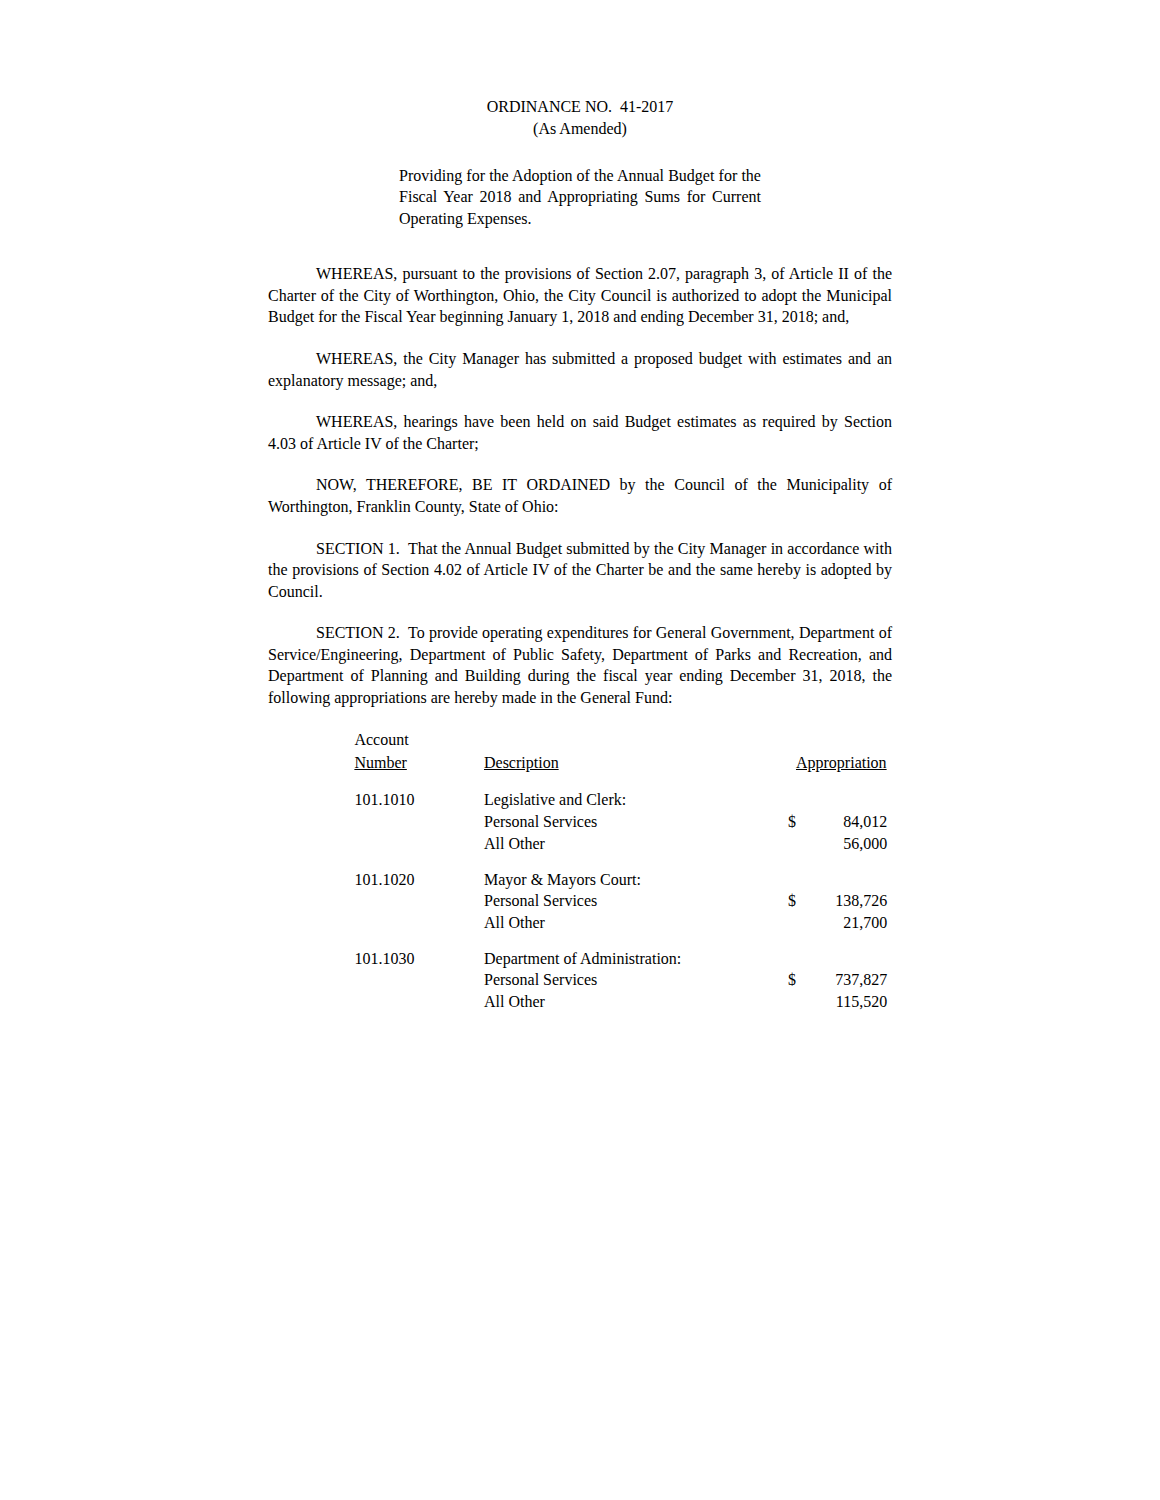ORDINANCE NO. 41-2017
(As Amended)
Providing for the Adoption of the Annual Budget for the Fiscal Year 2018 and Appropriating Sums for Current Operating Expenses.
WHEREAS, pursuant to the provisions of Section 2.07, paragraph 3, of Article II of the Charter of the City of Worthington, Ohio, the City Council is authorized to adopt the Municipal Budget for the Fiscal Year beginning January 1, 2018 and ending December 31, 2018; and,
WHEREAS, the City Manager has submitted a proposed budget with estimates and an explanatory message; and,
WHEREAS, hearings have been held on said Budget estimates as required by Section 4.03 of Article IV of the Charter;
NOW, THEREFORE, BE IT ORDAINED by the Council of the Municipality of Worthington, Franklin County, State of Ohio:
SECTION 1. That the Annual Budget submitted by the City Manager in accordance with the provisions of Section 4.02 of Article IV of the Charter be and the same hereby is adopted by Council.
SECTION 2. To provide operating expenditures for General Government, Department of Service/Engineering, Department of Public Safety, Department of Parks and Recreation, and Department of Planning and Building during the fiscal year ending December 31, 2018, the following appropriations are hereby made in the General Fund:
| Account | | | |
| --- | --- | --- | --- |
| Number | Description | | Appropriation |
| 101.1010 | Legislative and Clerk: | | |
| | Personal Services | $ | 84,012 |
| | All Other | | 56,000 |
| 101.1020 | Mayor & Mayors Court: | | |
| | Personal Services | $ | 138,726 |
| | All Other | | 21,700 |
| 101.1030 | Department of Administration: | | |
| | Personal Services | $ | 737,827 |
| | All Other | | 115,520 |